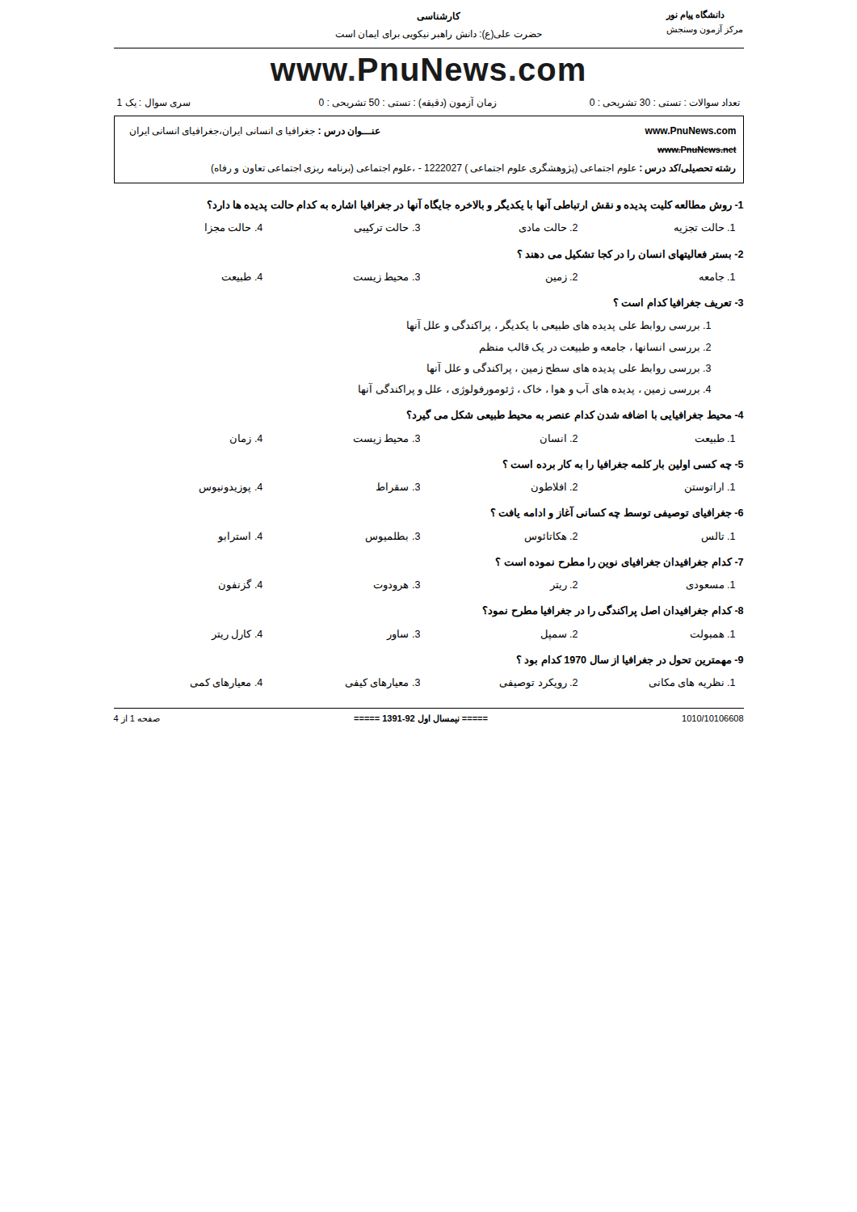دانشگاه پیام نور
مرکز آزمون وسنجش
کارشناسی
حضرت علی(ع): دانش راهبر نیکویی برای ایمان است
www. PnuNews. com
| تعداد سوالات : تستی : 30 تشریحی : 0 | زمان آزمون (دقیقه) : تستی : 50 تشریحی : 0 | سری سوال : یک 1 |
www.PnuNews.com عنـــوان درس : جغرافیا ی انسانی ایران،جغرافیای انسانی ایران
www.PnuNews.net رشته تحصیلی/کد درس : علوم اجتماعی (پژوهشگری علوم اجتماعی ) 1222027 - ،علوم اجتماعی (برنامه ریزی اجتماعی تعاون و رفاه)
1- روش مطالعه کلیت پدیده و نقش ارتباطی آنها با یکدیگر و بالاخره جایگاه آنها در جغرافیا اشاره به کدام حالت پدیده ها دارد؟
1. حالت تجزیه
2. حالت مادی
3. حالت ترکیبی
4. حالت مجزا
2- بستر فعالیتهای انسان را در کجا تشکیل می دهند ؟
1. جامعه
2. زمین
3. محیط زیست
4. طبیعت
3- تعریف جغرافیا کدام است ؟
1. بررسی روابط علی پدیده های طبیعی با یکدیگر ، پراکندگی و علل آنها
2. بررسی انسانها ، جامعه و طبیعت در یک قالب منظم
3. بررسی روابط علی پدیده های سطح زمین ، پراکندگی و علل آنها
4. بررسی زمین ، پدیده های آب و هوا ، خاک ، ژئومورفولوژی ، علل و پراکندگی آنها
4- محیط جغرافیایی با اضافه شدن کدام عنصر به محیط طبیعی شکل می گیرد؟
1. طبیعت
2. انسان
3. محیط زیست
4. زمان
5- چه کسی اولین بار کلمه جغرافیا را به کار برده است ؟
1. اراتوستن
2. افلاطون
3. سقراط
4. پوزیدونیوس
6- جغرافیای توصیفی توسط چه کسانی آغاز و ادامه یافت ؟
1. تالس
2. هکاتائوس
3. بطلمیوس
4. استرابو
7- کدام جغرافیدان جغرافیای نوین را مطرح نموده است ؟
1. مسعودی
2. ریتر
3. هرودوت
4. گزنفون
8- کدام جغرافیدان اصل پراکندگی را در جغرافیا مطرح نمود؟
1. همبولت
2. سمپل
3. ساور
4. کارل ریتر
9- مهمترین تحول در جغرافیا از سال 1970 کدام بود ؟
1. نظریه های مکانی
2. رویکرد توصیفی
3. معیارهای کیفی
4. معیارهای کمی
1010/10106608
===== نیمسال اول 92-1391 =====
صفحه 1 از 4